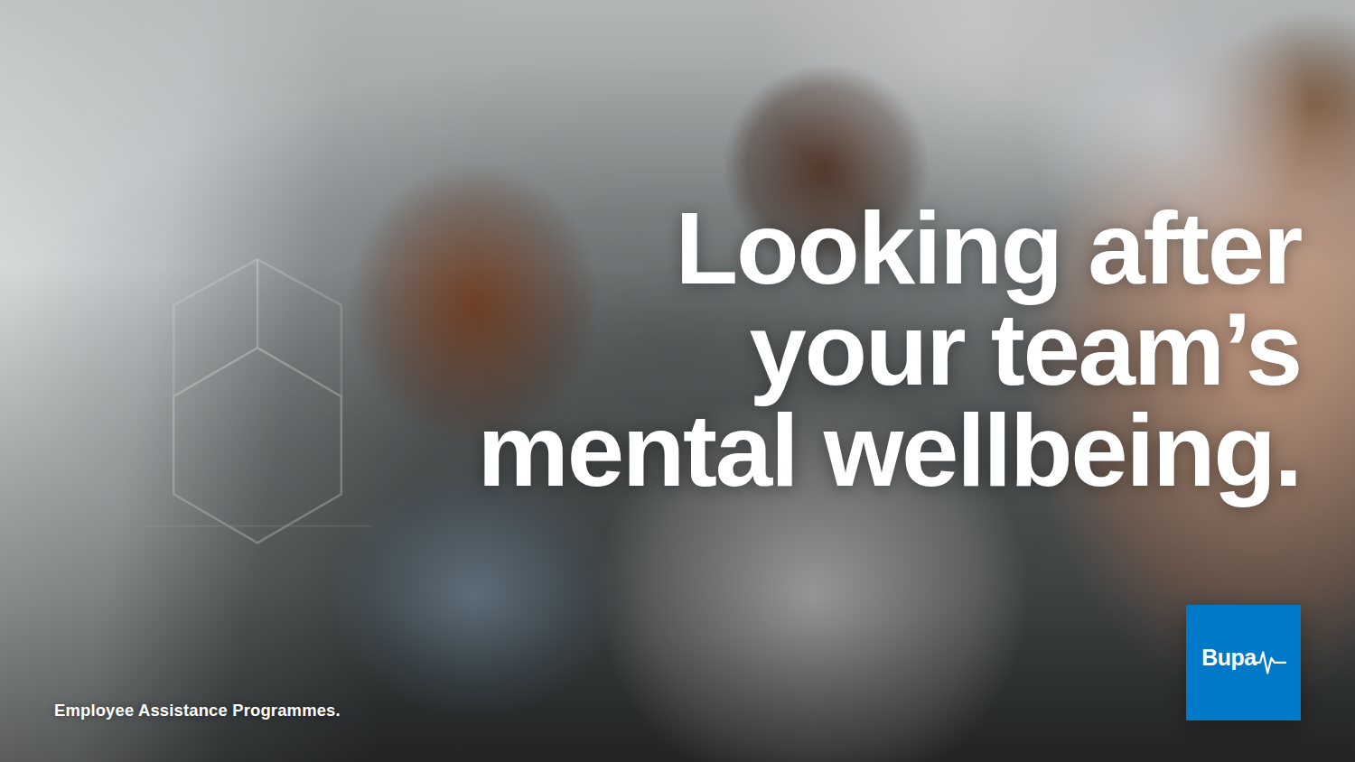Looking after your team’s mental wellbeing.
Employee Assistance Programmes.
Bupa